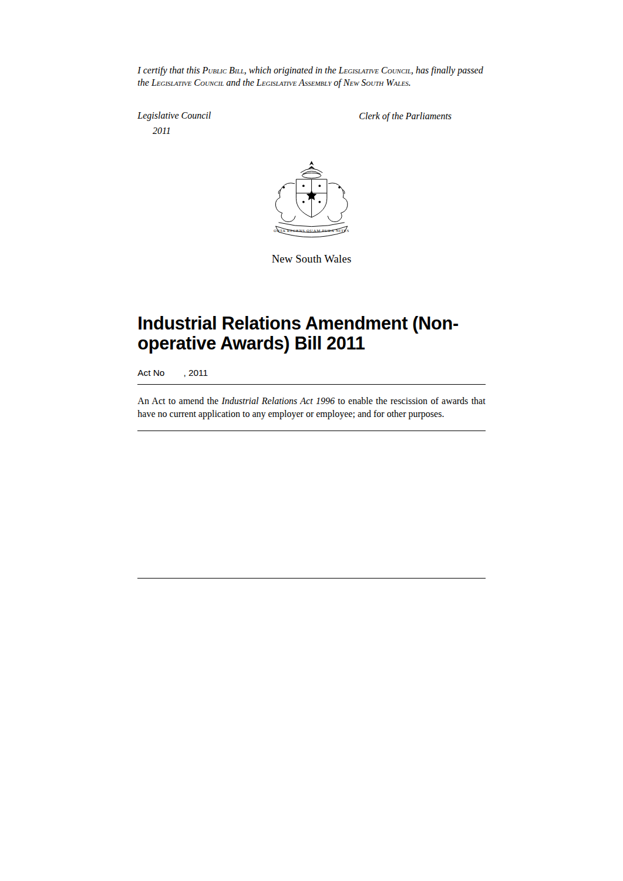I certify that this Public Bill, which originated in the Legislative Council, has finally passed the Legislative Council and the Legislative Assembly of New South Wales.
Legislative Council
Clerk of the Parliaments
2011
ORTA RECENS QUAM PURA NITES
New South Wales
Industrial Relations Amendment (Non-operative Awards) Bill 2011
Act No , 2011
An Act to amend the Industrial Relations Act 1996 to enable the rescission of awards that have no current application to any employer or employee; and for other purposes.